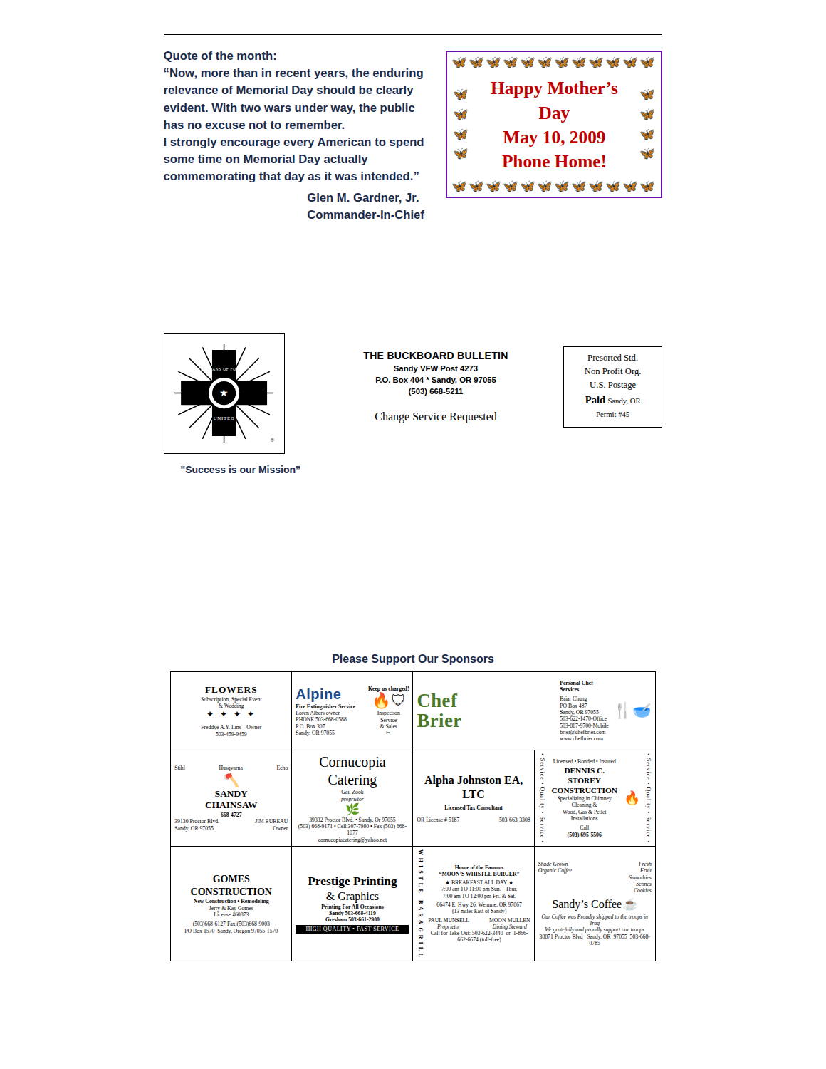Quote of the month: “Now, more than in recent years, the enduring relevance of Memorial Day should be clearly evident. With two wars under way, the public has no excuse not to remember.
I strongly encourage every American to spend some time on Memorial Day actually commemorating that day as it was intended.”
Glen M. Gardner, Jr.
Commander-In-Chief
🦋🦋🦋🦋🦋🦋🦋🦋🦋🦋🦋🦋
🦋 🦋 🦋 🦋
Happy Mother’s Day
May 10, 2009
Phone Home!
🦋 🦋 🦋 🦋
🦋🦋🦋🦋🦋🦋🦋🦋🦋🦋🦋🦋
★ UNITED VETERANS OF FOREIGN ®
THE BUCKBOARD BULLETIN
Sandy VFW Post 4273
P.O. Box 404 * Sandy, OR 97055
(503) 668-5211
Change Service Requested
Presorted Std.
Non Profit Org.
U.S. Postage
Paid Sandy, OR
Permit #45
"Success is our Mission”
Please Support Our Sponsors
| FLOWERS Subscription, Special Event & Wedding ✦ ✦ ✦ ✦ Freddye A.Y. Lins – Owner 503-459-9459 | Alpine Fire Extinguisher Service Loren Albers owner PHONE 503-668-0588 P.O. Box 307 Sandy, OR 97055 Keep us charged! 🔥🛡 Inspection Service & Sales ✂ | Chef Brier Personal Chef Services Briar Chung PO Box 487 Sandy, OR 97055 503-622-1470-Office 503-887-9700-Mobile brier@chefbrier.com www.chefbrier.com 🍴🥣 |
| Stihl Husqvarna Echo 🪓 SANDY CHAINSAW 668-4727 39130 Proctor Blvd. Sandy, OR 97055 JIM BUREAU Owner | Cornucopia Catering Gail Zook proprietor 🌿 39332 Proctor Blvd. • Sandy, Or 97055 (503) 668-9171 • Cell:307-7980 • Fax (503) 668-1077 cornucopiacatering@yahoo.net | Alpha Johnston EA, LTC Licensed Tax Consultant OR License # 5187 503-663-3308 | • Service • Quality • Service • Licensed • Bonded • Insured DENNIS C. STOREY CONSTRUCTION Specializing in Chimney Cleaning & Wood, Gas & Pellet Installations Call (503) 695-5506 🔥 • Service • Quality • Service • |
| GOMES CONSTRUCTION New Construction • Remodeling Jerry & Kay Gomes License #60873 (503)668-6127 Fax:(503)668-9003 PO Box 1570 Sandy, Oregon 97055-1570 | Prestige Printing & Graphics Printing For All Occasions Sandy 503-668-4119 Gresham 503-661-2900 HIGH QUALITY • FAST SERVICE | W H I S T L E B A R & G R I L L Home of the Famous “MOON’S WHISTLE BURGER” ★ BREAKFAST ALL DAY ★ 7:00 am TO 11:00 pm Sun. - Thur. 7:00 am TO 12:00 pm Fri. & Sat. 66474 E. Hwy 26, Wemme, OR 97067 (13 miles East of Sandy) PAUL MUNSELL Proprietor MOON MULLEN Dining Steward Call for Take Out: 503-622-3440 or 1-866-662-6674 (toll-free) | Shade Grown Organic Coffee Fresh Fruit Smoothies Scones Cookies Sandy’s Coffee ☕ Our Coffee was Proudly shipped to the troops in Iraq We gratefully and proudly support our troops 38871 Proctor Blvd Sandy, OR 97055 503-668-0785 |